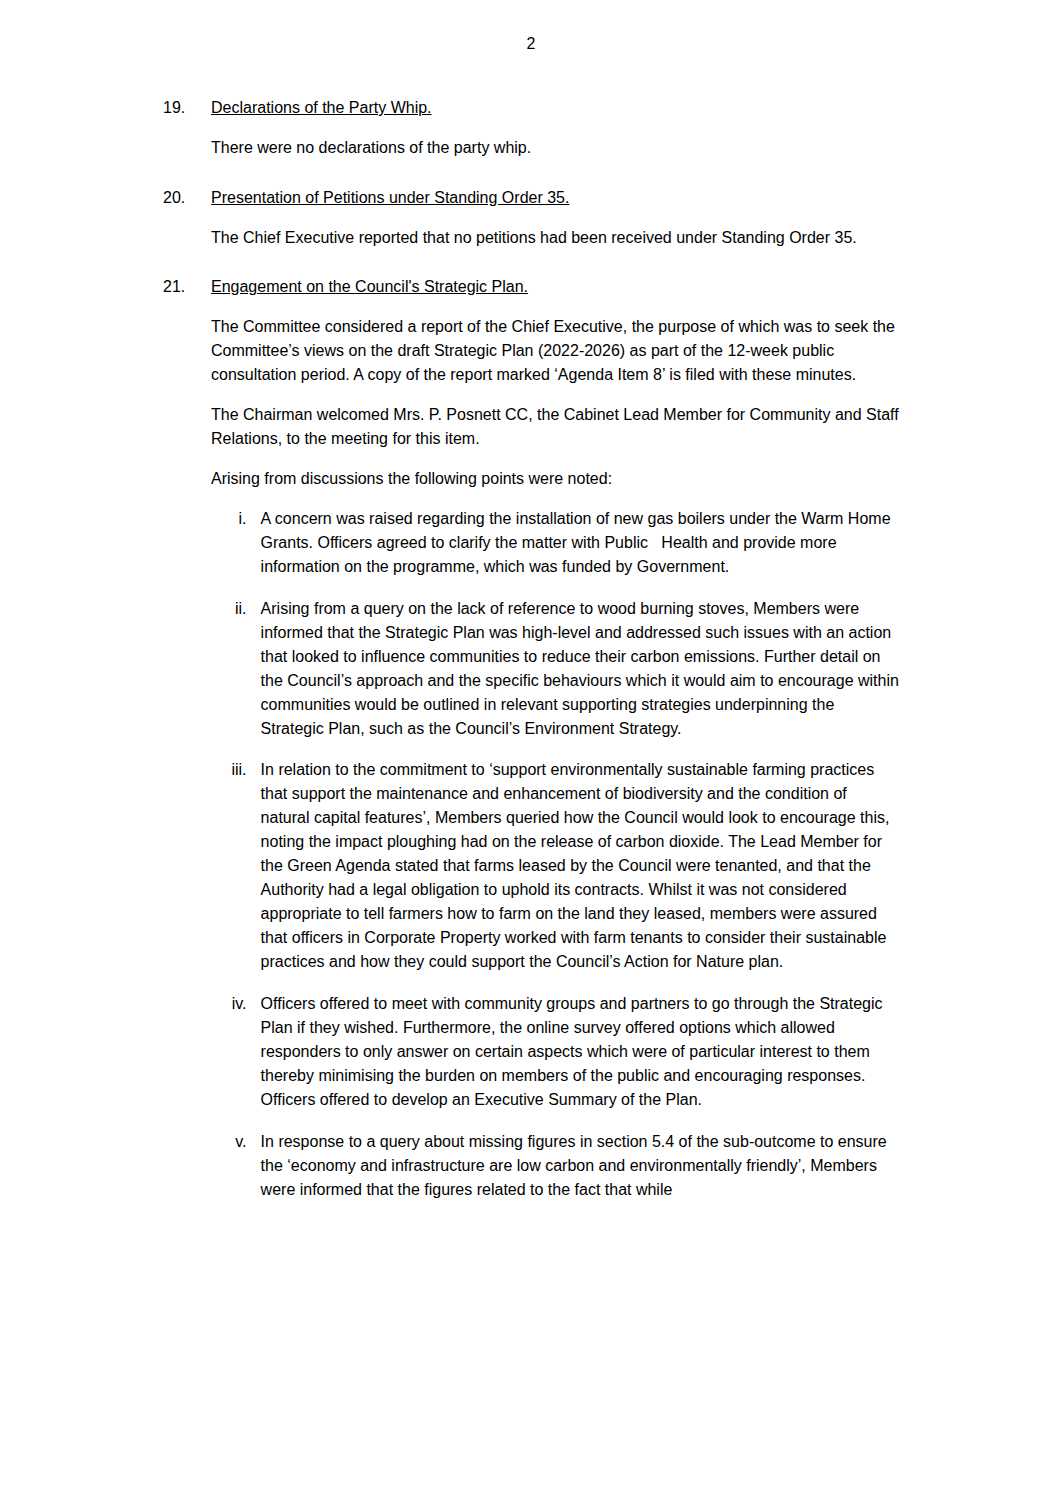2
19.
Declarations of the Party Whip.
There were no declarations of the party whip.
20.
Presentation of Petitions under Standing Order 35.
The Chief Executive reported that no petitions had been received under Standing Order 35.
21.
Engagement on the Council's Strategic Plan.
The Committee considered a report of the Chief Executive, the purpose of which was to seek the Committee’s views on the draft Strategic Plan (2022-2026) as part of the 12-week public consultation period. A copy of the report marked ‘Agenda Item 8’ is filed with these minutes.
The Chairman welcomed Mrs. P. Posnett CC, the Cabinet Lead Member for Community and Staff Relations, to the meeting for this item.
Arising from discussions the following points were noted:
A concern was raised regarding the installation of new gas boilers under the Warm Home Grants. Officers agreed to clarify the matter with Public Health and provide more information on the programme, which was funded by Government.
Arising from a query on the lack of reference to wood burning stoves, Members were informed that the Strategic Plan was high-level and addressed such issues with an action that looked to influence communities to reduce their carbon emissions. Further detail on the Council’s approach and the specific behaviours which it would aim to encourage within communities would be outlined in relevant supporting strategies underpinning the Strategic Plan, such as the Council’s Environment Strategy.
In relation to the commitment to ‘support environmentally sustainable farming practices that support the maintenance and enhancement of biodiversity and the condition of natural capital features’, Members queried how the Council would look to encourage this, noting the impact ploughing had on the release of carbon dioxide. The Lead Member for the Green Agenda stated that farms leased by the Council were tenanted, and that the Authority had a legal obligation to uphold its contracts. Whilst it was not considered appropriate to tell farmers how to farm on the land they leased, members were assured that officers in Corporate Property worked with farm tenants to consider their sustainable practices and how they could support the Council’s Action for Nature plan.
Officers offered to meet with community groups and partners to go through the Strategic Plan if they wished. Furthermore, the online survey offered options which allowed responders to only answer on certain aspects which were of particular interest to them thereby minimising the burden on members of the public and encouraging responses. Officers offered to develop an Executive Summary of the Plan.
In response to a query about missing figures in section 5.4 of the sub-outcome to ensure the ‘economy and infrastructure are low carbon and environmentally friendly’, Members were informed that the figures related to the fact that while